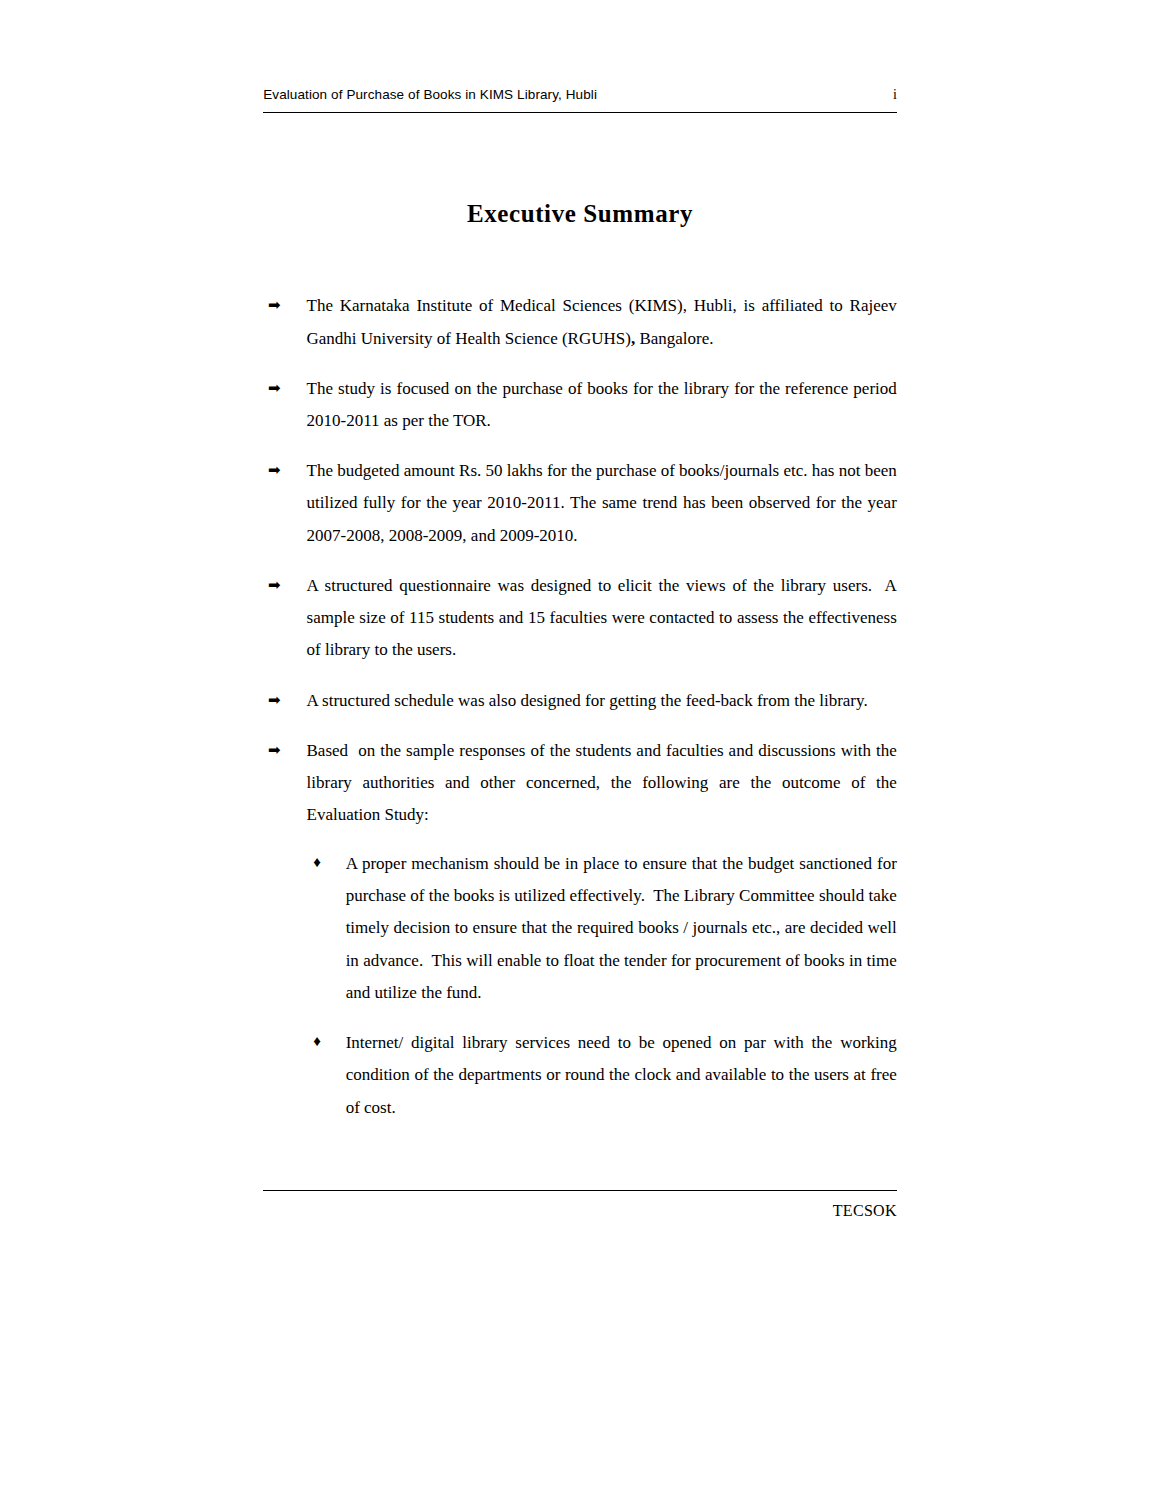Evaluation of Purchase of Books in KIMS Library, Hubli i
Executive Summary
The Karnataka Institute of Medical Sciences (KIMS), Hubli, is affiliated to Rajeev Gandhi University of Health Science (RGUHS), Bangalore.
The study is focused on the purchase of books for the library for the reference period 2010-2011 as per the TOR.
The budgeted amount Rs. 50 lakhs for the purchase of books/journals etc. has not been utilized fully for the year 2010-2011. The same trend has been observed for the year 2007-2008, 2008-2009, and 2009-2010.
A structured questionnaire was designed to elicit the views of the library users. A sample size of 115 students and 15 faculties were contacted to assess the effectiveness of library to the users.
A structured schedule was also designed for getting the feed-back from the library.
Based on the sample responses of the students and faculties and discussions with the library authorities and other concerned, the following are the outcome of the Evaluation Study:
A proper mechanism should be in place to ensure that the budget sanctioned for purchase of the books is utilized effectively. The Library Committee should take timely decision to ensure that the required books / journals etc., are decided well in advance. This will enable to float the tender for procurement of books in time and utilize the fund.
Internet/ digital library services need to be opened on par with the working condition of the departments or round the clock and available to the users at free of cost.
TECSOK